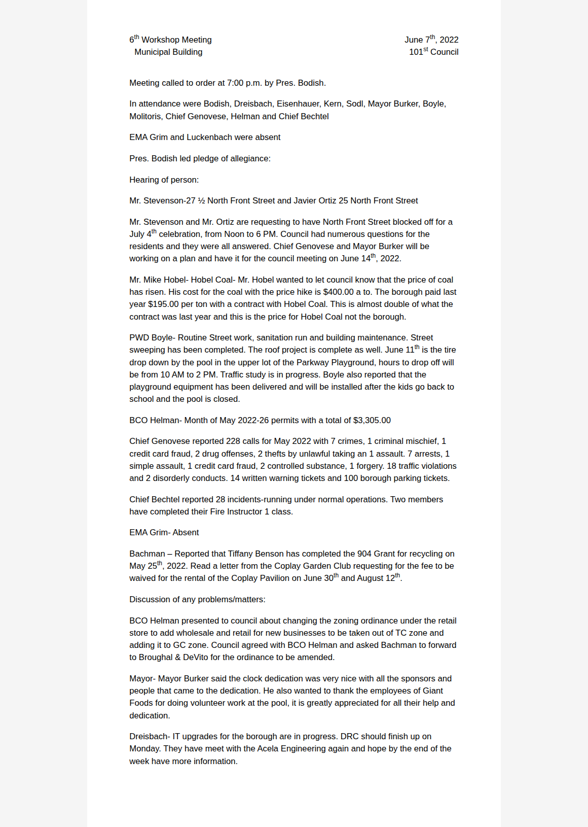| 6 th Workshop Meeting | June 7 th , 2022 |
| Municipal Building | 101 st Council |
Meeting called to order at 7:00 p.m. by Pres. Bodish.
In attendance were Bodish, Dreisbach, Eisenhauer, Kern, Sodl, Mayor Burker, Boyle, Molitoris, Chief Genovese, Helman and Chief Bechtel
EMA Grim and Luckenbach were absent
Pres. Bodish led pledge of allegiance:
Hearing of person:
Mr. Stevenson-27 ½ North Front Street and Javier Ortiz 25 North Front Street
Mr. Stevenson and Mr. Ortiz are requesting to have North Front Street blocked off for a July 4th celebration, from Noon to 6 PM. Council had numerous questions for the residents and they were all answered. Chief Genovese and Mayor Burker will be working on a plan and have it for the council meeting on June 14th, 2022.
Mr. Mike Hobel- Hobel Coal- Mr. Hobel wanted to let council know that the price of coal has risen. His cost for the coal with the price hike is $400.00 a to. The borough paid last year $195.00 per ton with a contract with Hobel Coal. This is almost double of what the contract was last year and this is the price for Hobel Coal not the borough.
PWD Boyle- Routine Street work, sanitation run and building maintenance. Street sweeping has been completed. The roof project is complete as well. June 11th is the tire drop down by the pool in the upper lot of the Parkway Playground, hours to drop off will be from 10 AM to 2 PM. Traffic study is in progress. Boyle also reported that the playground equipment has been delivered and will be installed after the kids go back to school and the pool is closed.
BCO Helman- Month of May 2022-26 permits with a total of $3,305.00
Chief Genovese reported 228 calls for May 2022 with 7 crimes, 1 criminal mischief, 1 credit card fraud, 2 drug offenses, 2 thefts by unlawful taking an 1 assault. 7 arrests, 1 simple assault, 1 credit card fraud, 2 controlled substance, 1 forgery. 18 traffic violations and 2 disorderly conducts. 14 written warning tickets and 100 borough parking tickets.
Chief Bechtel reported 28 incidents-running under normal operations. Two members have completed their Fire Instructor 1 class.
EMA Grim- Absent
Bachman – Reported that Tiffany Benson has completed the 904 Grant for recycling on May 25th, 2022. Read a letter from the Coplay Garden Club requesting for the fee to be waived for the rental of the Coplay Pavilion on June 30th and August 12th.
Discussion of any problems/matters:
BCO Helman presented to council about changing the zoning ordinance under the retail store to add wholesale and retail for new businesses to be taken out of TC zone and adding it to GC zone. Council agreed with BCO Helman and asked Bachman to forward to Broughal & DeVito for the ordinance to be amended.
Mayor- Mayor Burker said the clock dedication was very nice with all the sponsors and people that came to the dedication. He also wanted to thank the employees of Giant Foods for doing volunteer work at the pool, it is greatly appreciated for all their help and dedication.
Dreisbach- IT upgrades for the borough are in progress. DRC should finish up on Monday. They have meet with the Acela Engineering again and hope by the end of the week have more information.